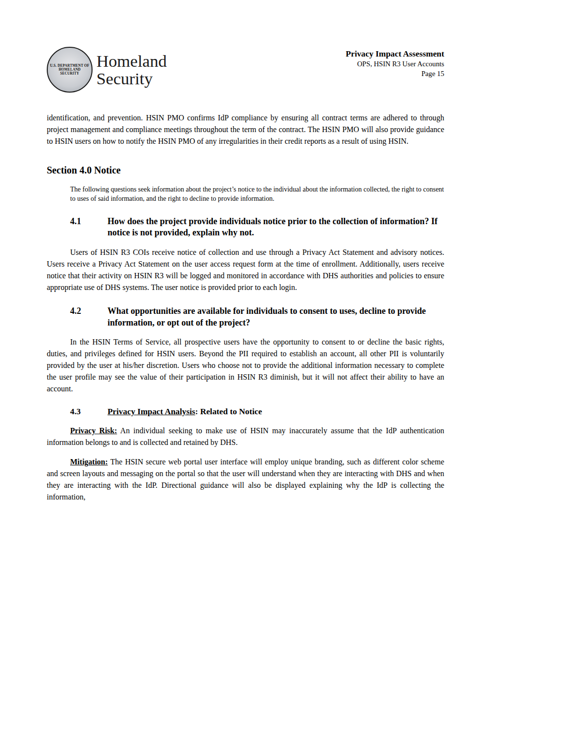U.S. DEPARTMENT OF
HOMELAND
SECURITY
HomelandSecurity
Privacy Impact Assessment
OPS, HSIN R3 User Accounts
Page 15
identification, and prevention. HSIN PMO confirms IdP compliance by ensuring all contract terms are adhered to through project management and compliance meetings throughout the term of the contract. The HSIN PMO will also provide guidance to HSIN users on how to notify the HSIN PMO of any irregularities in their credit reports as a result of using HSIN.
Section 4.0 Notice
The following questions seek information about the project’s notice to the individual about the information collected, the right to consent to uses of said information, and the right to decline to provide information.
4.1 How does the project provide individuals notice prior to the collection of information? If notice is not provided, explain why not.
Users of HSIN R3 COIs receive notice of collection and use through a Privacy Act Statement and advisory notices. Users receive a Privacy Act Statement on the user access request form at the time of enrollment. Additionally, users receive notice that their activity on HSIN R3 will be logged and monitored in accordance with DHS authorities and policies to ensure appropriate use of DHS systems. The user notice is provided prior to each login.
4.2 What opportunities are available for individuals to consent to uses, decline to provide information, or opt out of the project?
In the HSIN Terms of Service, all prospective users have the opportunity to consent to or decline the basic rights, duties, and privileges defined for HSIN users. Beyond the PII required to establish an account, all other PII is voluntarily provided by the user at his/her discretion. Users who choose not to provide the additional information necessary to complete the user profile may see the value of their participation in HSIN R3 diminish, but it will not affect their ability to have an account.
4.3 Privacy Impact Analysis: Related to Notice
Privacy Risk: An individual seeking to make use of HSIN may inaccurately assume that the IdP authentication information belongs to and is collected and retained by DHS.
Mitigation: The HSIN secure web portal user interface will employ unique branding, such as different color scheme and screen layouts and messaging on the portal so that the user will understand when they are interacting with DHS and when they are interacting with the IdP. Directional guidance will also be displayed explaining why the IdP is collecting the information,